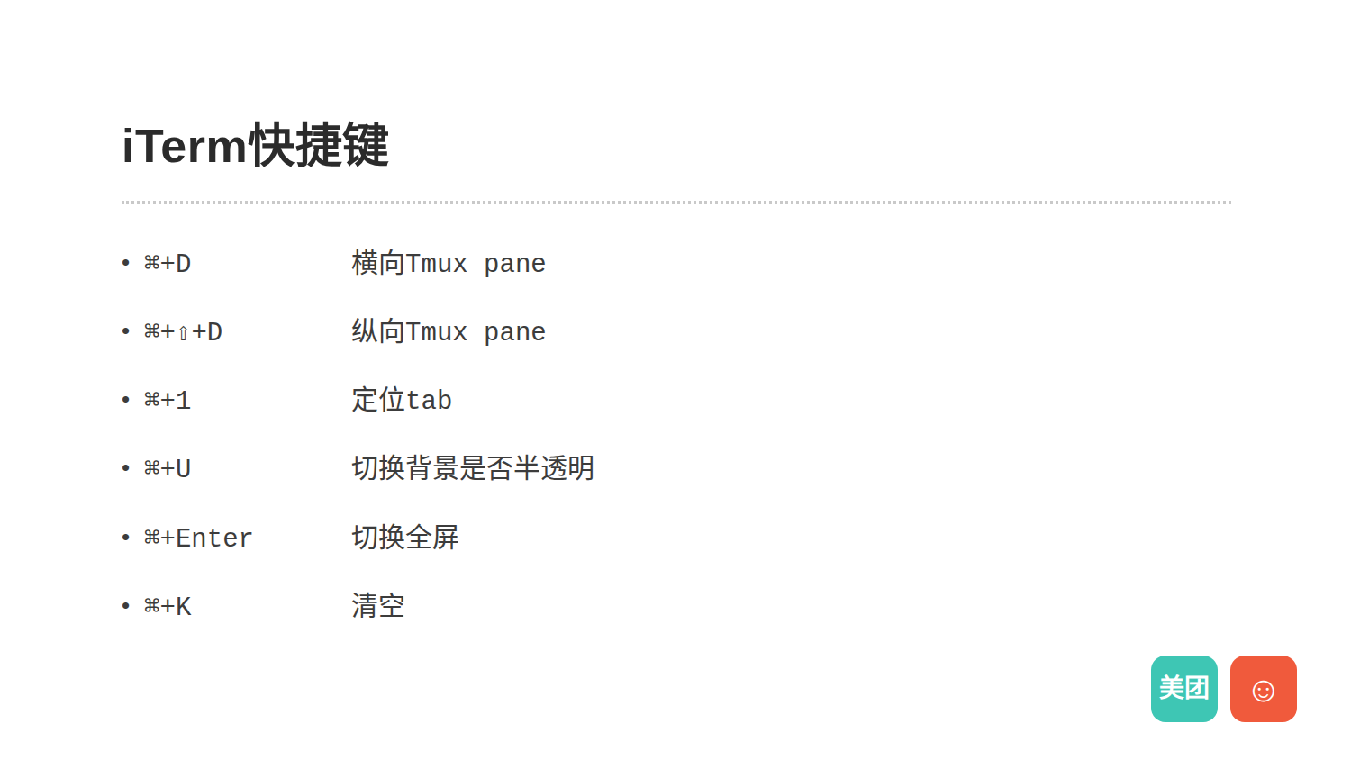iTerm快捷键
⌘+D 横向Tmux pane
⌘+⇧+D 纵向Tmux pane
⌘+1 定位tab
⌘+U 切换背景是否半透明
⌘+Enter 切换全屏
⌘+K 清空
美团
☺